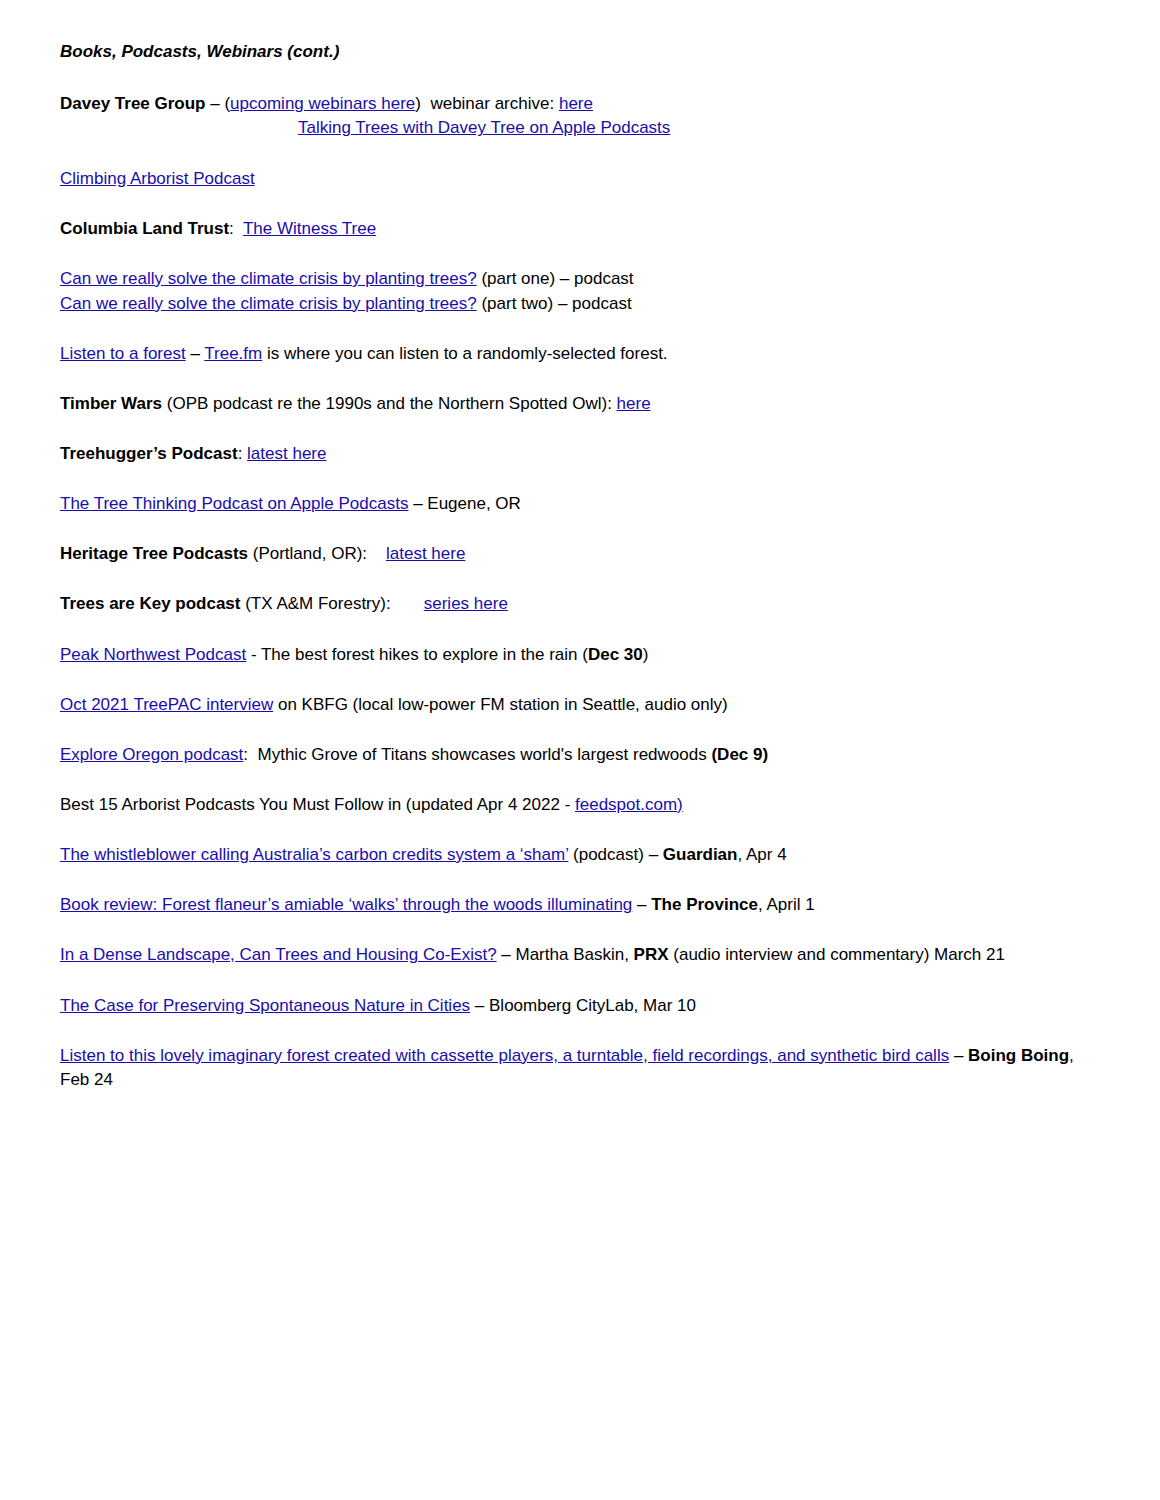Books, Podcasts, Webinars (cont.)
Davey Tree Group – (upcoming webinars here) webinar archive: here Talking Trees with Davey Tree on Apple Podcasts
Climbing Arborist Podcast
Columbia Land Trust: The Witness Tree
Can we really solve the climate crisis by planting trees? (part one) – podcast
Can we really solve the climate crisis by planting trees? (part two) – podcast
Listen to a forest – Tree.fm is where you can listen to a randomly-selected forest.
Timber Wars (OPB podcast re the 1990s and the Northern Spotted Owl): here
Treehugger’s Podcast: latest here
The Tree Thinking Podcast on Apple Podcasts – Eugene, OR
Heritage Tree Podcasts (Portland, OR): latest here
Trees are Key podcast (TX A&M Forestry): series here
Peak Northwest Podcast - The best forest hikes to explore in the rain (Dec 30)
Oct 2021 TreePAC interview on KBFG (local low-power FM station in Seattle, audio only)
Explore Oregon podcast: Mythic Grove of Titans showcases world's largest redwoods (Dec 9)
Best 15 Arborist Podcasts You Must Follow in (updated Apr 4 2022 - feedspot.com)
The whistleblower calling Australia’s carbon credits system a ‘sham’ (podcast) – Guardian, Apr 4
Book review: Forest flaneur’s amiable ‘walks’ through the woods illuminating – The Province, April 1
In a Dense Landscape, Can Trees and Housing Co-Exist? – Martha Baskin, PRX (audio interview and commentary) March 21
The Case for Preserving Spontaneous Nature in Cities – Bloomberg CityLab, Mar 10
Listen to this lovely imaginary forest created with cassette players, a turntable, field recordings, and synthetic bird calls – Boing Boing, Feb 24